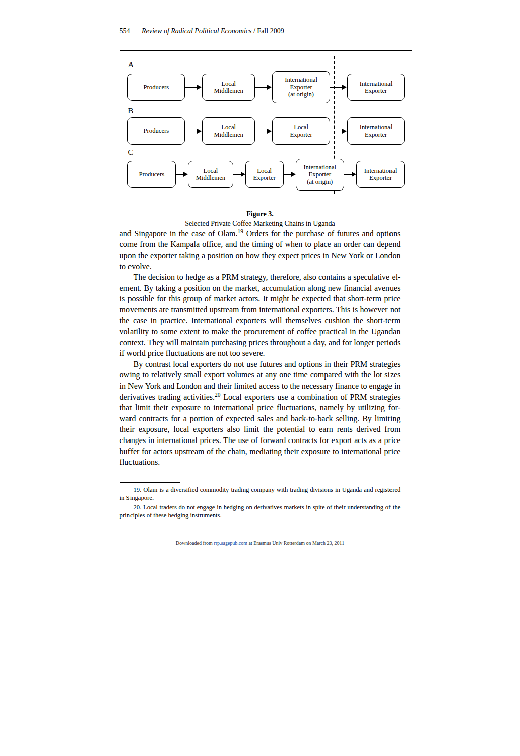554 Review of Radical Political Economics / Fall 2009
A
Producers
Local
Middlemen
International
Exporter
(at origin)
International
Exporter
B
Producers
Local
Middlemen
Local
Exporter
International
Exporter
C
Producers
Local
Middlemen
Local
Exporter
International
Exporter
(at origin)
International
Exporter
Figure 3.
Selected Private Coffee Marketing Chains in Uganda
and Singapore in the case of Olam.19 Orders for the purchase of futures and options come from the Kampala office, and the timing of when to place an order can depend upon the exporter taking a position on how they expect prices in New York or London to evolve.
The decision to hedge as a PRM strategy, therefore, also contains a speculative element. By taking a position on the market, accumulation along new financial avenues is possible for this group of market actors. It might be expected that short-term price movements are transmitted upstream from international exporters. This is however not the case in practice. International exporters will themselves cushion the short-term volatility to some extent to make the procurement of coffee practical in the Ugandan context. They will maintain purchasing prices throughout a day, and for longer periods if world price fluctuations are not too severe.
By contrast local exporters do not use futures and options in their PRM strategies owing to relatively small export volumes at any one time compared with the lot sizes in New York and London and their limited access to the necessary finance to engage in derivatives trading activities.20 Local exporters use a combination of PRM strategies that limit their exposure to international price fluctuations, namely by utilizing forward contracts for a portion of expected sales and back-to-back selling. By limiting their exposure, local exporters also limit the potential to earn rents derived from changes in international prices. The use of forward contracts for export acts as a price buffer for actors upstream of the chain, mediating their exposure to international price fluctuations.
19. Olam is a diversified commodity trading company with trading divisions in Uganda and registered in Singapore.
20. Local traders do not engage in hedging on derivatives markets in spite of their understanding of the principles of these hedging instruments.
Downloaded from rrp.sagepub.com at Erasmus Univ Rotterdam on March 23, 2011